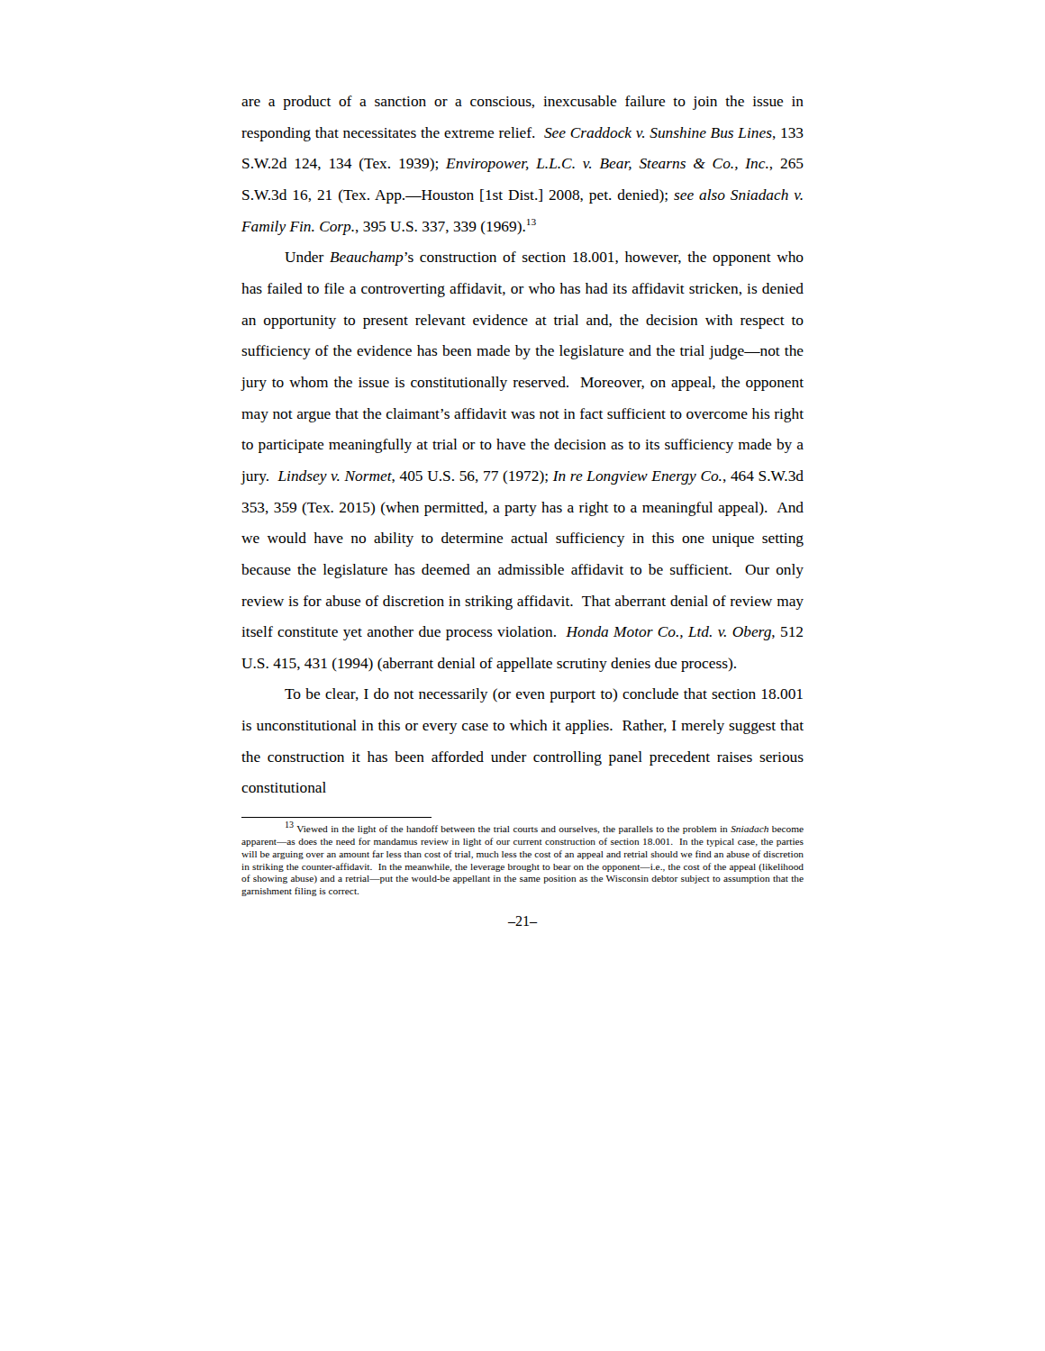are a product of a sanction or a conscious, inexcusable failure to join the issue in responding that necessitates the extreme relief. See Craddock v. Sunshine Bus Lines, 133 S.W.2d 124, 134 (Tex. 1939); Enviropower, L.L.C. v. Bear, Stearns & Co., Inc., 265 S.W.3d 16, 21 (Tex. App.—Houston [1st Dist.] 2008, pet. denied); see also Sniadach v. Family Fin. Corp., 395 U.S. 337, 339 (1969).13
Under Beauchamp’s construction of section 18.001, however, the opponent who has failed to file a controverting affidavit, or who has had its affidavit stricken, is denied an opportunity to present relevant evidence at trial and, the decision with respect to sufficiency of the evidence has been made by the legislature and the trial judge—not the jury to whom the issue is constitutionally reserved. Moreover, on appeal, the opponent may not argue that the claimant’s affidavit was not in fact sufficient to overcome his right to participate meaningfully at trial or to have the decision as to its sufficiency made by a jury. Lindsey v. Normet, 405 U.S. 56, 77 (1972); In re Longview Energy Co., 464 S.W.3d 353, 359 (Tex. 2015) (when permitted, a party has a right to a meaningful appeal). And we would have no ability to determine actual sufficiency in this one unique setting because the legislature has deemed an admissible affidavit to be sufficient. Our only review is for abuse of discretion in striking affidavit. That aberrant denial of review may itself constitute yet another due process violation. Honda Motor Co., Ltd. v. Oberg, 512 U.S. 415, 431 (1994) (aberrant denial of appellate scrutiny denies due process).
To be clear, I do not necessarily (or even purport to) conclude that section 18.001 is unconstitutional in this or every case to which it applies. Rather, I merely suggest that the construction it has been afforded under controlling panel precedent raises serious constitutional
13 Viewed in the light of the handoff between the trial courts and ourselves, the parallels to the problem in Sniadach become apparent—as does the need for mandamus review in light of our current construction of section 18.001. In the typical case, the parties will be arguing over an amount far less than cost of trial, much less the cost of an appeal and retrial should we find an abuse of discretion in striking the counter-affidavit. In the meanwhile, the leverage brought to bear on the opponent—i.e., the cost of the appeal (likelihood of showing abuse) and a retrial—put the would-be appellant in the same position as the Wisconsin debtor subject to assumption that the garnishment filing is correct.
–21–